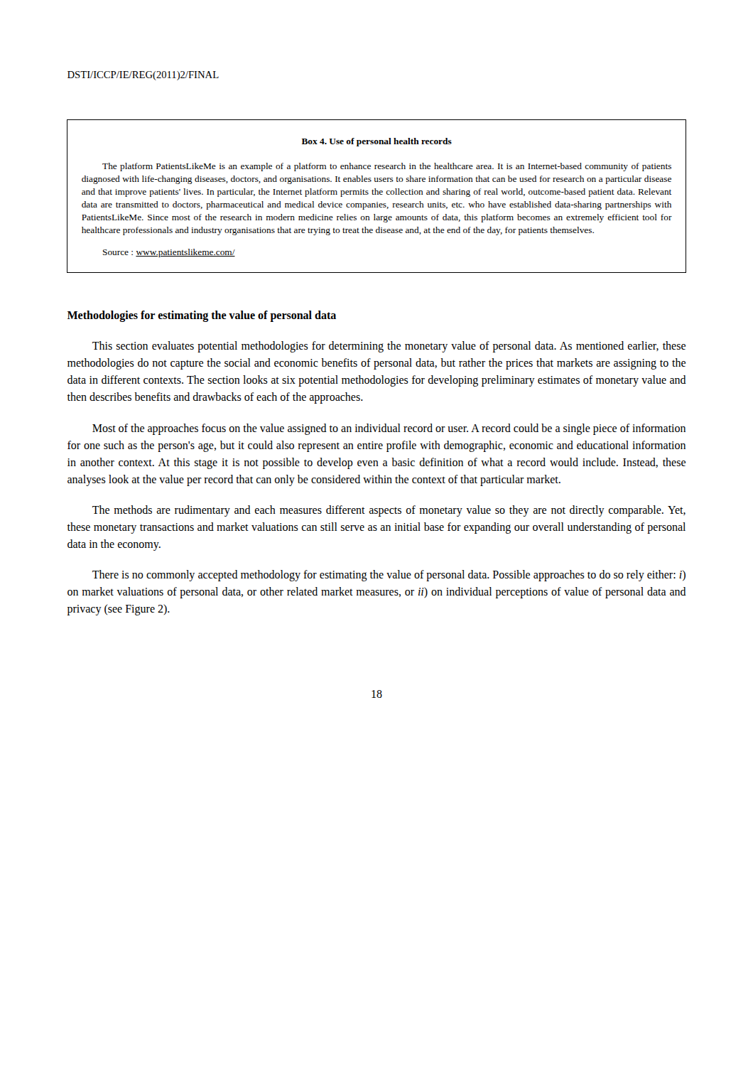DSTI/ICCP/IE/REG(2011)2/FINAL
Box 4. Use of personal health records
The platform PatientsLikeMe is an example of a platform to enhance research in the healthcare area. It is an Internet-based community of patients diagnosed with life-changing diseases, doctors, and organisations. It enables users to share information that can be used for research on a particular disease and that improve patients' lives. In particular, the Internet platform permits the collection and sharing of real world, outcome-based patient data. Relevant data are transmitted to doctors, pharmaceutical and medical device companies, research units, etc. who have established data-sharing partnerships with PatientsLikeMe. Since most of the research in modern medicine relies on large amounts of data, this platform becomes an extremely efficient tool for healthcare professionals and industry organisations that are trying to treat the disease and, at the end of the day, for patients themselves.
Source : www.patientslikeme.com/
Methodologies for estimating the value of personal data
This section evaluates potential methodologies for determining the monetary value of personal data. As mentioned earlier, these methodologies do not capture the social and economic benefits of personal data, but rather the prices that markets are assigning to the data in different contexts. The section looks at six potential methodologies for developing preliminary estimates of monetary value and then describes benefits and drawbacks of each of the approaches.
Most of the approaches focus on the value assigned to an individual record or user. A record could be a single piece of information for one such as the person's age, but it could also represent an entire profile with demographic, economic and educational information in another context. At this stage it is not possible to develop even a basic definition of what a record would include. Instead, these analyses look at the value per record that can only be considered within the context of that particular market.
The methods are rudimentary and each measures different aspects of monetary value so they are not directly comparable. Yet, these monetary transactions and market valuations can still serve as an initial base for expanding our overall understanding of personal data in the economy.
There is no commonly accepted methodology for estimating the value of personal data. Possible approaches to do so rely either: i) on market valuations of personal data, or other related market measures, or ii) on individual perceptions of value of personal data and privacy (see Figure 2).
18